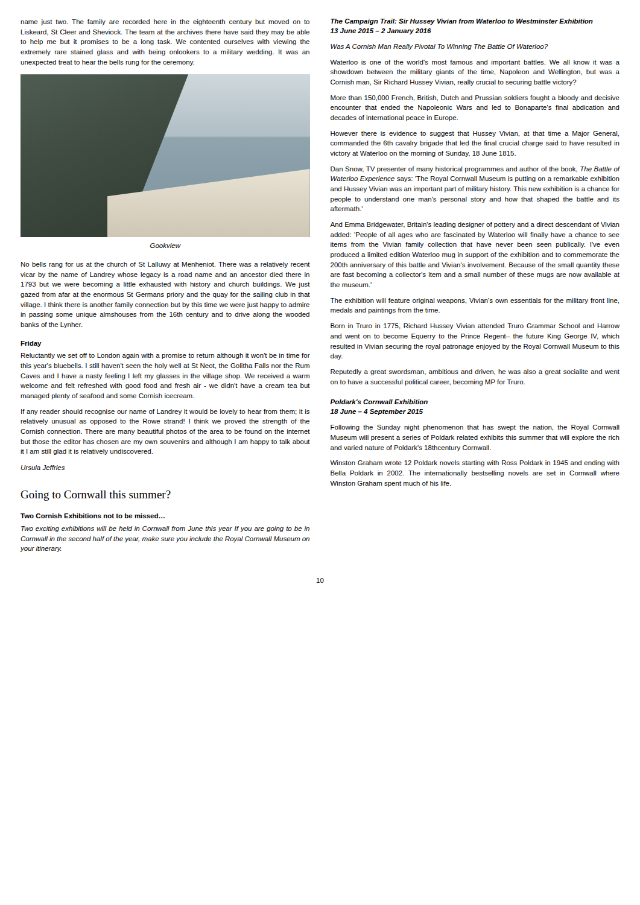name just two. The family are recorded here in the eighteenth century but moved on to Liskeard, St Cleer and Sheviock. The team at the archives there have said they may be able to help me but it promises to be a long task. We contented ourselves with viewing the extremely rare stained glass and with being onlookers to a military wedding. It was an unexpected treat to hear the bells rung for the ceremony.
Gookview
No bells rang for us at the church of St Lalluwy at Menheniot. There was a relatively recent vicar by the name of Landrey whose legacy is a road name and an ancestor died there in 1793 but we were becoming a little exhausted with history and church buildings. We just gazed from afar at the enormous St Germans priory and the quay for the sailing club in that village. I think there is another family connection but by this time we were just happy to admire in passing some unique almshouses from the 16th century and to drive along the wooded banks of the Lynher.
Friday
Reluctantly we set off to London again with a promise to return although it won't be in time for this year's bluebells. I still haven't seen the holy well at St Neot, the Golitha Falls nor the Rum Caves and I have a nasty feeling I left my glasses in the village shop. We received a warm welcome and felt refreshed with good food and fresh air - we didn't have a cream tea but managed plenty of seafood and some Cornish icecream.
If any reader should recognise our name of Landrey it would be lovely to hear from them; it is relatively unusual as opposed to the Rowe strand! I think we proved the strength of the Cornish connection. There are many beautiful photos of the area to be found on the internet but those the editor has chosen are my own souvenirs and although I am happy to talk about it I am still glad it is relatively undiscovered.
Ursula Jeffries
Going to Cornwall this summer?
Two Cornish Exhibitions not to be missed…
Two exciting exhibitions will be held in Cornwall from June this year If you are going to be in Cornwall in the second half of the year, make sure you include the Royal Cornwall Museum on your itinerary.
The Campaign Trail: Sir Hussey Vivian from Waterloo to Westminster Exhibition
13 June 2015 – 2 January 2016
Was A Cornish Man Really Pivotal To Winning The Battle Of Waterloo?
Waterloo is one of the world's most famous and important battles. We all know it was a showdown between the military giants of the time, Napoleon and Wellington, but was a Cornish man, Sir Richard Hussey Vivian, really crucial to securing battle victory?
More than 150,000 French, British, Dutch and Prussian soldiers fought a bloody and decisive encounter that ended the Napoleonic Wars and led to Bonaparte's final abdication and decades of international peace in Europe.
However there is evidence to suggest that Hussey Vivian, at that time a Major General, commanded the 6th cavalry brigade that led the final crucial charge said to have resulted in victory at Waterloo on the morning of Sunday, 18 June 1815.
Dan Snow, TV presenter of many historical programmes and author of the book, The Battle of Waterloo Experience says: 'The Royal Cornwall Museum is putting on a remarkable exhibition and Hussey Vivian was an important part of military history. This new exhibition is a chance for people to understand one man's personal story and how that shaped the battle and its aftermath.'
And Emma Bridgewater, Britain's leading designer of pottery and a direct descendant of Vivian added: 'People of all ages who are fascinated by Waterloo will finally have a chance to see items from the Vivian family collection that have never been seen publically. I've even produced a limited edition Waterloo mug in support of the exhibition and to commemorate the 200th anniversary of this battle and Vivian's involvement. Because of the small quantity these are fast becoming a collector's item and a small number of these mugs are now available at the museum.'
The exhibition will feature original weapons, Vivian's own essentials for the military front line, medals and paintings from the time.
Born in Truro in 1775, Richard Hussey Vivian attended Truro Grammar School and Harrow and went on to become Equerry to the Prince Regent– the future King George IV, which resulted in Vivian securing the royal patronage enjoyed by the Royal Cornwall Museum to this day.
Reputedly a great swordsman, ambitious and driven, he was also a great socialite and went on to have a successful political career, becoming MP for Truro.
Poldark's Cornwall Exhibition
18 June – 4 September 2015
Following the Sunday night phenomenon that has swept the nation, the Royal Cornwall Museum will present a series of Poldark related exhibits this summer that will explore the rich and varied nature of Poldark's 18thcentury Cornwall.
Winston Graham wrote 12 Poldark novels starting with Ross Poldark in 1945 and ending with Bella Poldark in 2002. The internationally bestselling novels are set in Cornwall where Winston Graham spent much of his life.
10